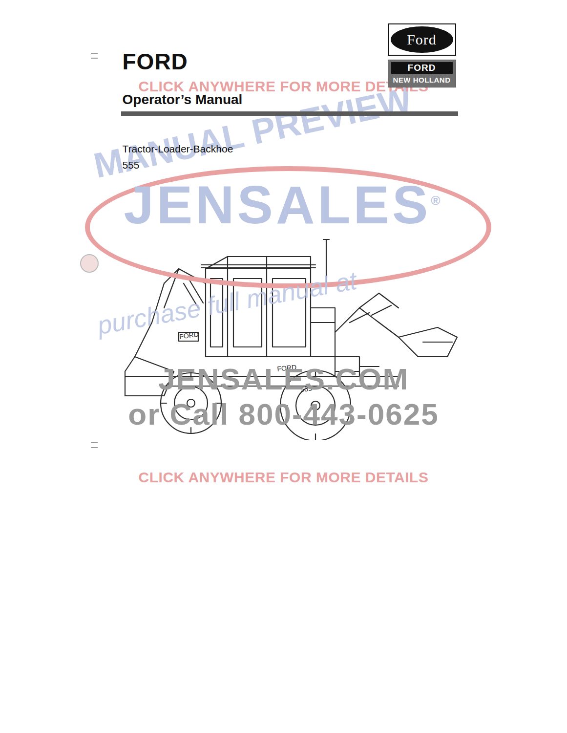FORD
CLICK ANYWHERE FOR MORE DETAILS
Operator’s Manual
Tractor-Loader-Backhoe
555
Ford
FORD NEW HOLLAND
MANUAL PREVIEW
JENSALES®
purchase full manual at
JENSALES.COM
or Call 800-443-0625
Line drawing of a Ford 555 tractor loader backhoe FORD FORD 555
CLICK ANYWHERE FOR MORE DETAILS
Cover page preview of the Ford 555 Tractor-Loader-Backhoe Operator's Manual, watermarked by Jensales. Purchase the full manual at JENSALES.COM or call 800-443-0625.